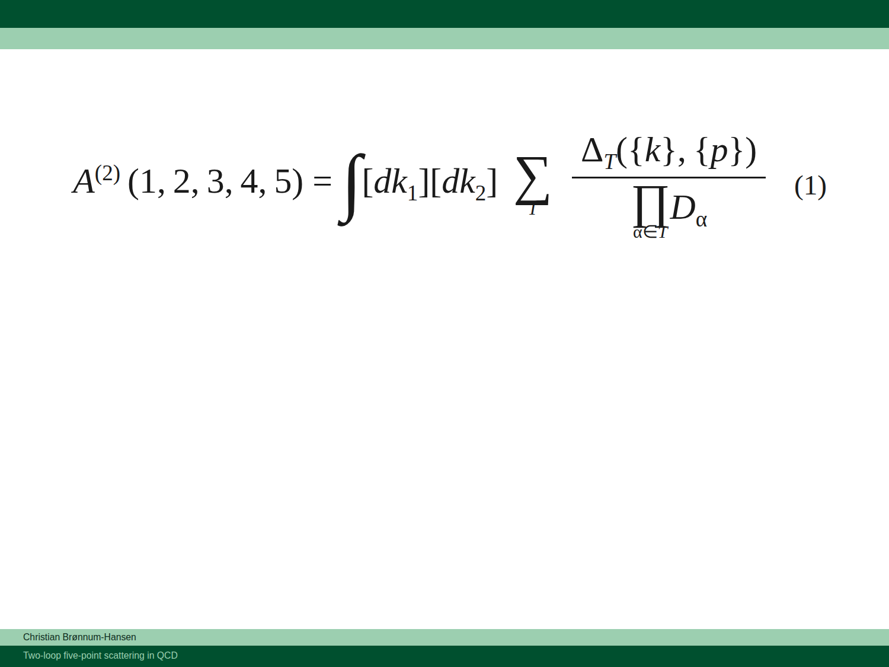A(2) (1, 2, 3, 4, 5) = ∫[dk 1][dk 2] ∑ T ΔT({k}, {p}) ∏ α∈T Dα
(1)
Christian Brønnum-Hansen
Two-loop five-point scattering in QCD